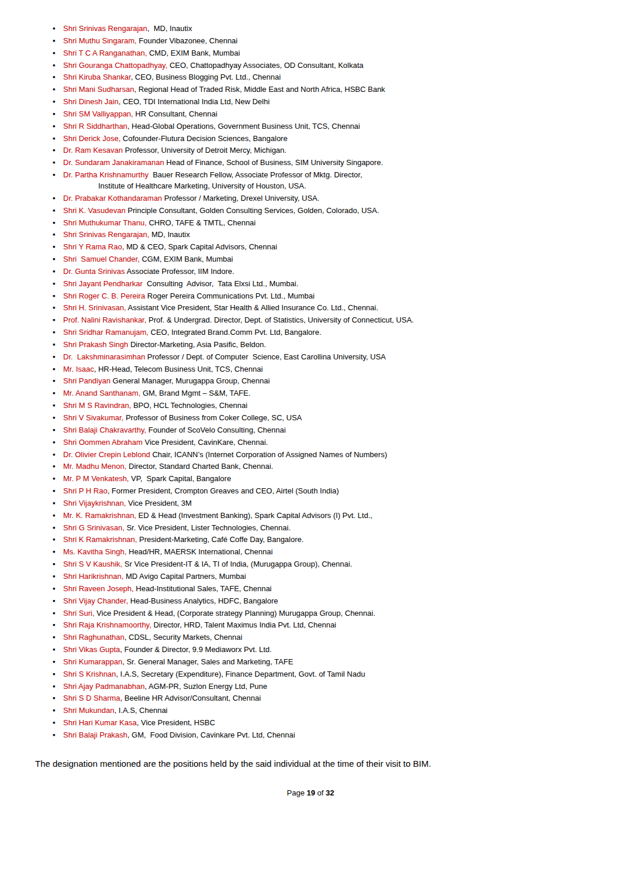Shri Srinivas Rengarajan, MD, Inautix
Shri Muthu Singaram, Founder Vibazonee, Chennai
Shri T C A Ranganathan, CMD, EXIM Bank, Mumbai
Shri Gouranga Chattopadhyay, CEO, Chattopadhyay Associates, OD Consultant, Kolkata
Shri Kiruba Shankar, CEO, Business Blogging Pvt. Ltd., Chennai
Shri Mani Sudharsan, Regional Head of Traded Risk, Middle East and North Africa, HSBC Bank
Shri Dinesh Jain, CEO, TDI International India Ltd, New Delhi
Shri SM Valliyappan, HR Consultant, Chennai
Shri R Siddharthan, Head-Global Operations, Government Business Unit, TCS, Chennai
Shri Derick Jose, Cofounder-Flutura Decision Sciences, Bangalore
Dr. Ram Kesavan Professor, University of Detroit Mercy, Michigan.
Dr. Sundaram Janakiramanan Head of Finance, School of Business, SIM University Singapore.
Dr. Partha Krishnamurthy Bauer Research Fellow, Associate Professor of Mktg. Director, Institute of Healthcare Marketing, University of Houston, USA.
Dr. Prabakar Kothandaraman Professor / Marketing, Drexel University, USA.
Shri K. Vasudevan Principle Consultant, Golden Consulting Services, Golden, Colorado, USA.
Shri Muthukumar Thanu, CHRO, TAFE & TMTL, Chennai
Shri Srinivas Rengarajan, MD, Inautix
Shri Y Rama Rao, MD & CEO, Spark Capital Advisors, Chennai
Shri Samuel Chander, CGM, EXIM Bank, Mumbai
Dr. Gunta Srinivas Associate Professor, IIM Indore.
Shri Jayant Pendharkar Consulting Advisor, Tata Elxsi Ltd., Mumbai.
Shri Roger C. B. Pereira Roger Pereira Communications Pvt. Ltd., Mumbai
Shri H. Srinivasan, Assistant Vice President, Star Health & Allied Insurance Co. Ltd., Chennai.
Prof. Nalini Ravishankar, Prof. & Undergrad. Director, Dept. of Statistics, University of Connecticut, USA.
Shri Sridhar Ramanujam, CEO, Integrated Brand.Comm Pvt. Ltd, Bangalore.
Shri Prakash Singh Director-Marketing, Asia Pasific, Beldon.
Dr. Lakshminarasimhan Professor / Dept. of Computer Science, East Carollina University, USA
Mr. Isaac, HR-Head, Telecom Business Unit, TCS, Chennai
Shri Pandiyan General Manager, Murugappa Group, Chennai
Mr. Anand Santhanam, GM, Brand Mgmt – S&M, TAFE.
Shri M S Ravindran, BPO, HCL Technologies, Chennai
Shri V Sivakumar, Professor of Business from Coker College, SC, USA
Shri Balaji Chakravarthy, Founder of ScoVelo Consulting, Chennai
Shri Oommen Abraham Vice President, CavinKare, Chennai.
Dr. Olivier Crepin Leblond Chair, ICANN’s (Internet Corporation of Assigned Names of Numbers)
Mr. Madhu Menon, Director, Standard Charted Bank, Chennai.
Mr. P M Venkatesh, VP, Spark Capital, Bangalore
Shri P H Rao, Former President, Crompton Greaves and CEO, Airtel (South India)
Shri Vijaykrishnan, Vice President, 3M
Mr. K. Ramakrishnan, ED & Head (Investment Banking), Spark Capital Advisors (I) Pvt. Ltd.,
Shri G Srinivasan, Sr. Vice President, Lister Technologies, Chennai.
Shri K Ramakrishnan, President-Marketing, Café Coffe Day, Bangalore.
Ms. Kavitha Singh, Head/HR, MAERSK International, Chennai
Shri S V Kaushik, Sr Vice President-IT & IA, TI of India, (Murugappa Group), Chennai.
Shri Harikrishnan, MD Avigo Capital Partners, Mumbai
Shri Raveen Joseph, Head-Institutional Sales, TAFE, Chennai
Shri Vijay Chander, Head-Business Analytics, HDFC, Bangalore
Shri Suri, Vice President & Head, (Corporate strategy Planning) Murugappa Group, Chennai.
Shri Raja Krishnamoorthy, Director, HRD, Talent Maximus India Pvt. Ltd, Chennai
Shri Raghunathan, CDSL, Security Markets, Chennai
Shri Vikas Gupta, Founder & Director, 9.9 Mediaworx Pvt. Ltd.
Shri Kumarappan, Sr. General Manager, Sales and Marketing, TAFE
Shri S Krishnan, I.A.S, Secretary (Expenditure), Finance Department, Govt. of Tamil Nadu
Shri Ajay Padmanabhan, AGM-PR, Suzlon Energy Ltd, Pune
Shri S D Sharma, Beeline HR Advisor/Consultant, Chennai
Shri Mukundan, I.A.S, Chennai
Shri Hari Kumar Kasa, Vice President, HSBC
Shri Balaji Prakash, GM, Food Division, Cavinkare Pvt. Ltd, Chennai
The designation mentioned are the positions held by the said individual at the time of their visit to BIM.
Page 19 of 32